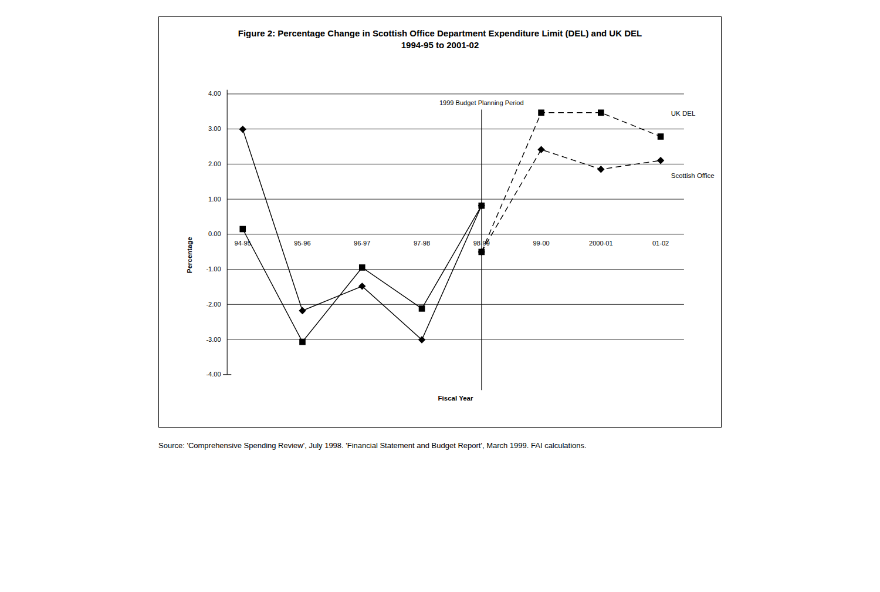Figure 2: Percentage Change in Scottish Office Department Expenditure Limit (DEL) and UK DEL
1994-95 to 2001-02
Chart geometry: x positions (category centers): 94-95=150, 95-96=265, 96-97=380, 97-98=495, 98-99=610, 99-00=725, 2000-01=840, 01-02=955 y scale: 4.00 -> y=70 ; -4.00 -> y=610 ; so y = 340 - value*67.5 4.00 3.00 2.00 1.00 0.00 -1.00 -2.00 -3.00 -4.00 Percentage 1999 Budget Planning Period 94-95 95-96 96-97 97-98 98-99 99-00 2000-01 01-02 Fiscal Year UK DEL Scottish Office DEL
Source: 'Comprehensive Spending Review', July 1998. 'Financial Statement and Budget Report', March 1999. FAI calculations.